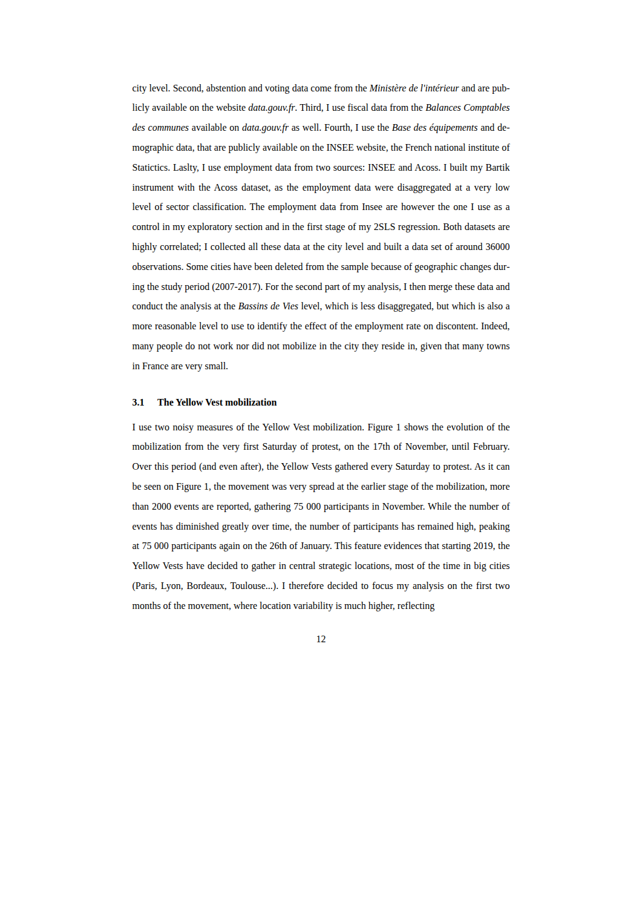city level. Second, abstention and voting data come from the Ministère de l'intérieur and are publicly available on the website data.gouv.fr. Third, I use fiscal data from the Balances Comptables des communes available on data.gouv.fr as well. Fourth, I use the Base des équipements and demographic data, that are publicly available on the INSEE website, the French national institute of Statictics. Laslty, I use employment data from two sources: INSEE and Acoss. I built my Bartik instrument with the Acoss dataset, as the employment data were disaggregated at a very low level of sector classification. The employment data from Insee are however the one I use as a control in my exploratory section and in the first stage of my 2SLS regression. Both datasets are highly correlated; I collected all these data at the city level and built a data set of around 36000 observations. Some cities have been deleted from the sample because of geographic changes during the study period (2007-2017). For the second part of my analysis, I then merge these data and conduct the analysis at the Bassins de Vies level, which is less disaggregated, but which is also a more reasonable level to use to identify the effect of the employment rate on discontent. Indeed, many people do not work nor did not mobilize in the city they reside in, given that many towns in France are very small.
3.1 The Yellow Vest mobilization
I use two noisy measures of the Yellow Vest mobilization. Figure 1 shows the evolution of the mobilization from the very first Saturday of protest, on the 17th of November, until February. Over this period (and even after), the Yellow Vests gathered every Saturday to protest. As it can be seen on Figure 1, the movement was very spread at the earlier stage of the mobilization, more than 2000 events are reported, gathering 75 000 participants in November. While the number of events has diminished greatly over time, the number of participants has remained high, peaking at 75 000 participants again on the 26th of January. This feature evidences that starting 2019, the Yellow Vests have decided to gather in central strategic locations, most of the time in big cities (Paris, Lyon, Bordeaux, Toulouse...). I therefore decided to focus my analysis on the first two months of the movement, where location variability is much higher, reflecting
12